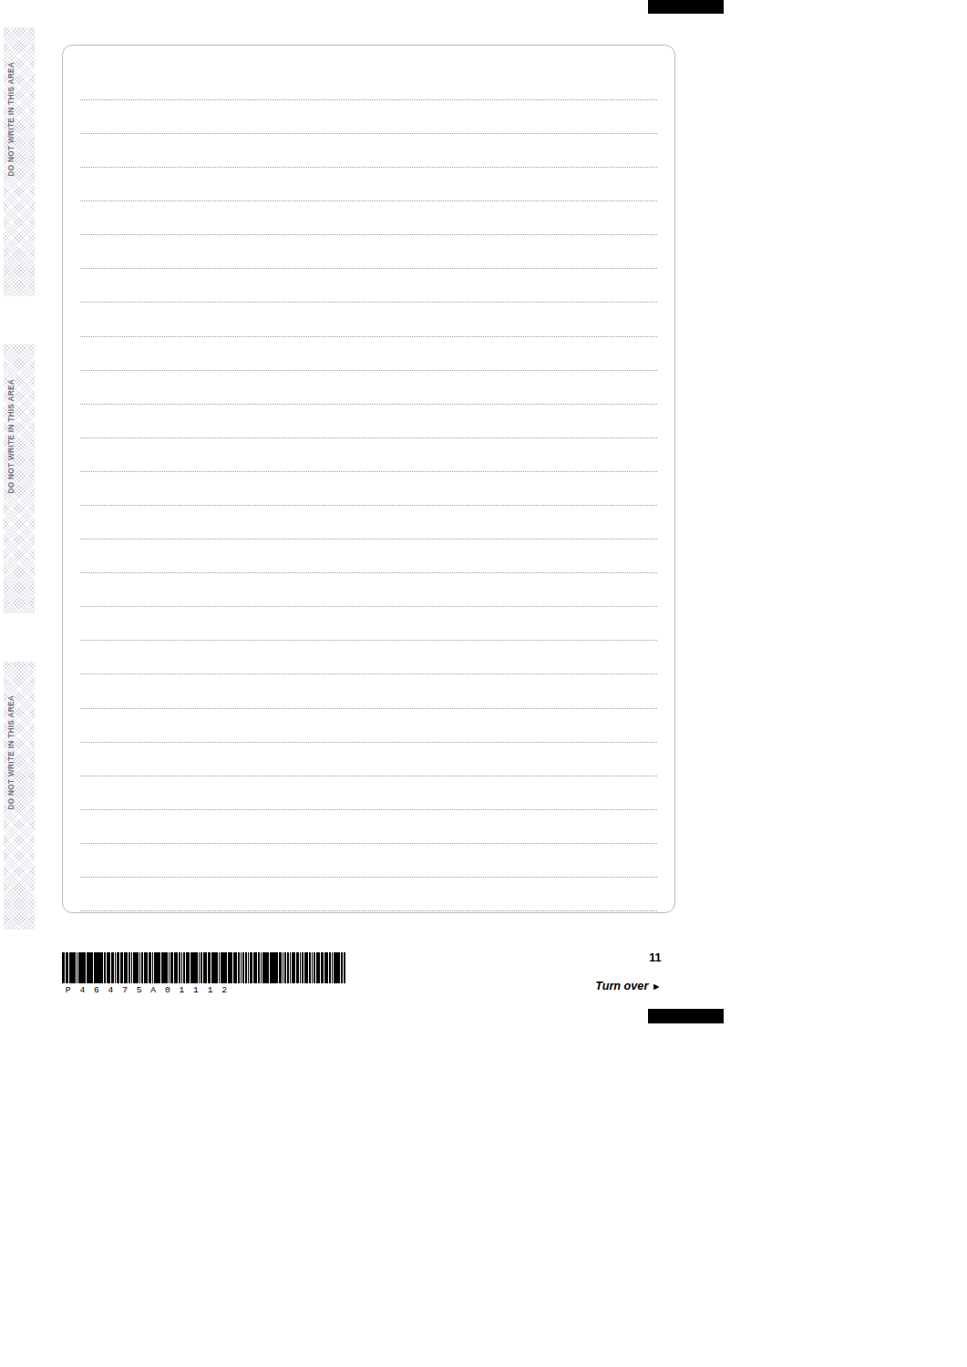DO NOT WRITE IN THIS AREA
DO NOT WRITE IN THIS AREA
DO NOT WRITE IN THIS AREA
P46475A01112
11
Turn over►